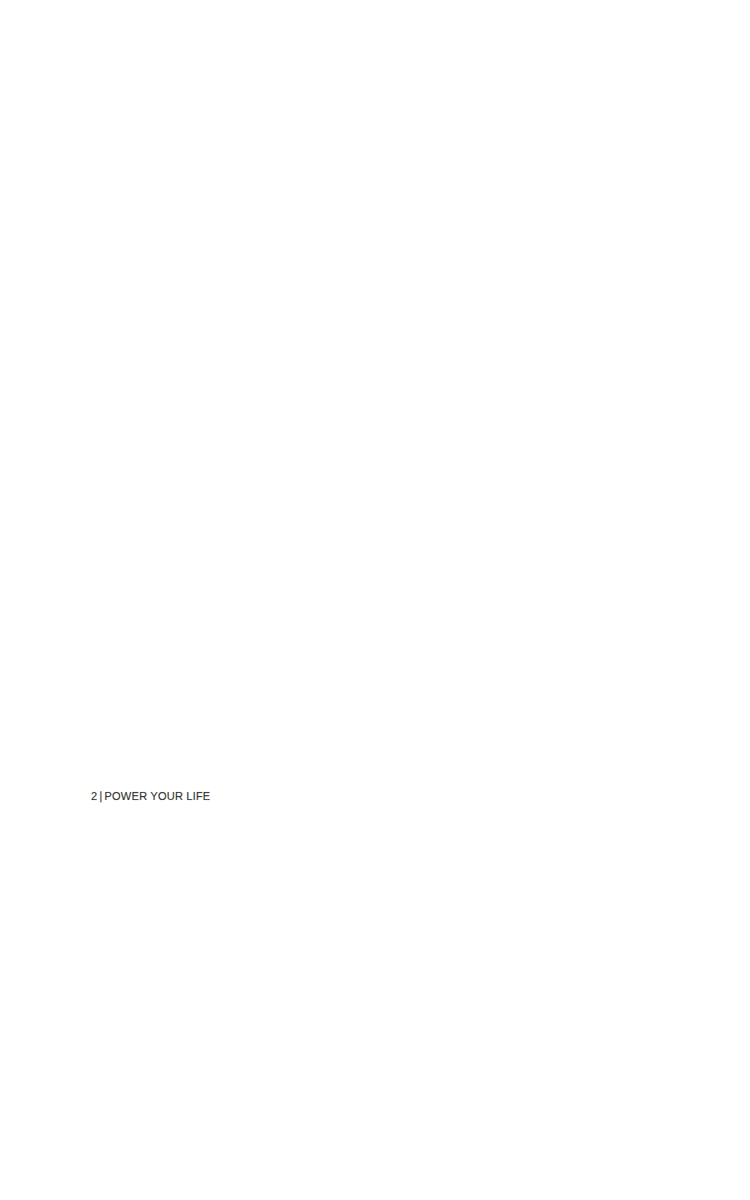2|Power Your Life